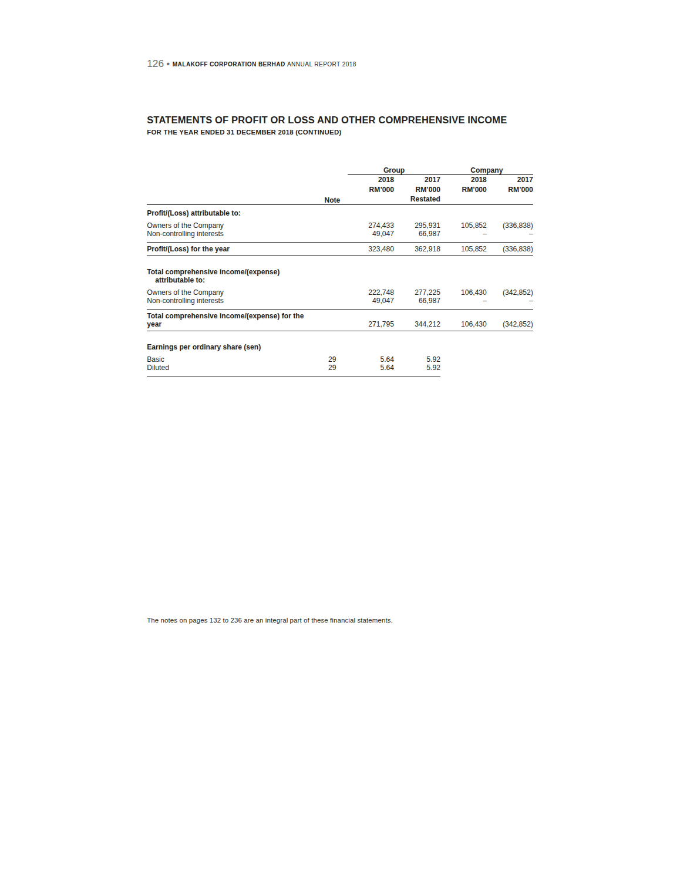126●MALAKOFF CORPORATION BERHAD ANNUAL REPORT 2018
STATEMENTS OF PROFIT OR LOSS AND OTHER COMPREHENSIVE INCOME
FOR THE YEAR ENDED 31 DECEMBER 2018 (CONTINUED)
| | | Group | Company |
| --- | --- | --- | --- |
| | | 2018 | 2017 | 2018 | 2017 |
| | | RM’000 | RM’000 | RM’000 | RM’000 |
| | Note | | Restated | | |
| Profit/(Loss) attributable to: | | | | | |
| Owners of the Company | | 274,433 | 295,931 | 105,852 | (336,838) |
| Non-controlling interests | | 49,047 | 66,987 | – | – |
| Profit/(Loss) for the year | | 323,480 | 362,918 | 105,852 | (336,838) |
| Total comprehensive income/(expense) | | | | | |
| attributable to: | | | | | |
| Owners of the Company | | 222,748 | 277,225 | 106,430 | (342,852) |
| Non-controlling interests | | 49,047 | 66,987 | – | – |
| Total comprehensive income/(expense) for the year | | 271,795 | 344,212 | 106,430 | (342,852) |
| Earnings per ordinary share (sen) | | | | | |
| Basic | 29 | 5.64 | 5.92 | | |
| Diluted | 29 | 5.64 | 5.92 | | |
The notes on pages 132 to 236 are an integral part of these financial statements.